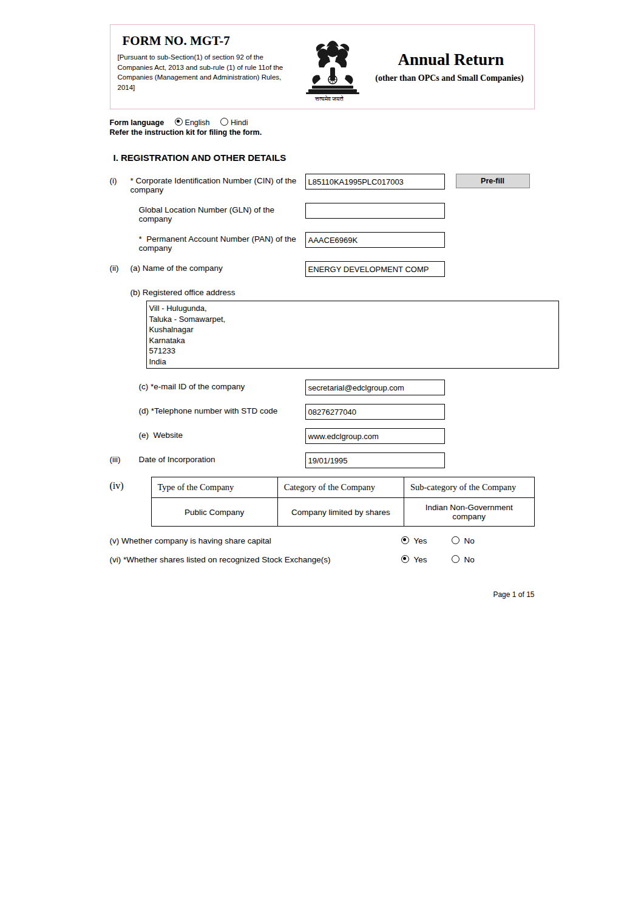FORM NO. MGT-7
[Pursuant to sub-Section(1) of section 92 of the Companies Act, 2013 and sub-rule (1) of rule 11of the Companies (Management and Administration) Rules, 2014]
सत्यमेव जयते
Annual Return
(other than OPCs and Small Companies)
Form language English Hindi
Refer the instruction kit for filing the form.
I. REGISTRATION AND OTHER DETAILS
(i)
* Corporate Identification Number (CIN) of the company
Pre-fill
Global Location Number (GLN) of the company
* Permanent Account Number (PAN) of the company
(ii)
(a) Name of the company
(b) Registered office address
Vill - Hulugunda, Taluka - Somawarpet, Kushalnagar Karnataka 571233 India
(c) *e-mail ID of the company
(d) *Telephone number with STD code
(e) Website
(iii)
Date of Incorporation
(iv)
| Type of the Company | Category of the Company | Sub-category of the Company |
| --- | --- | --- |
| Public Company | Company limited by shares | Indian Non-Government company |
(v) Whether company is having share capital
Yes
No
(vi) *Whether shares listed on recognized Stock Exchange(s)
Yes
No
Page 1 of 15